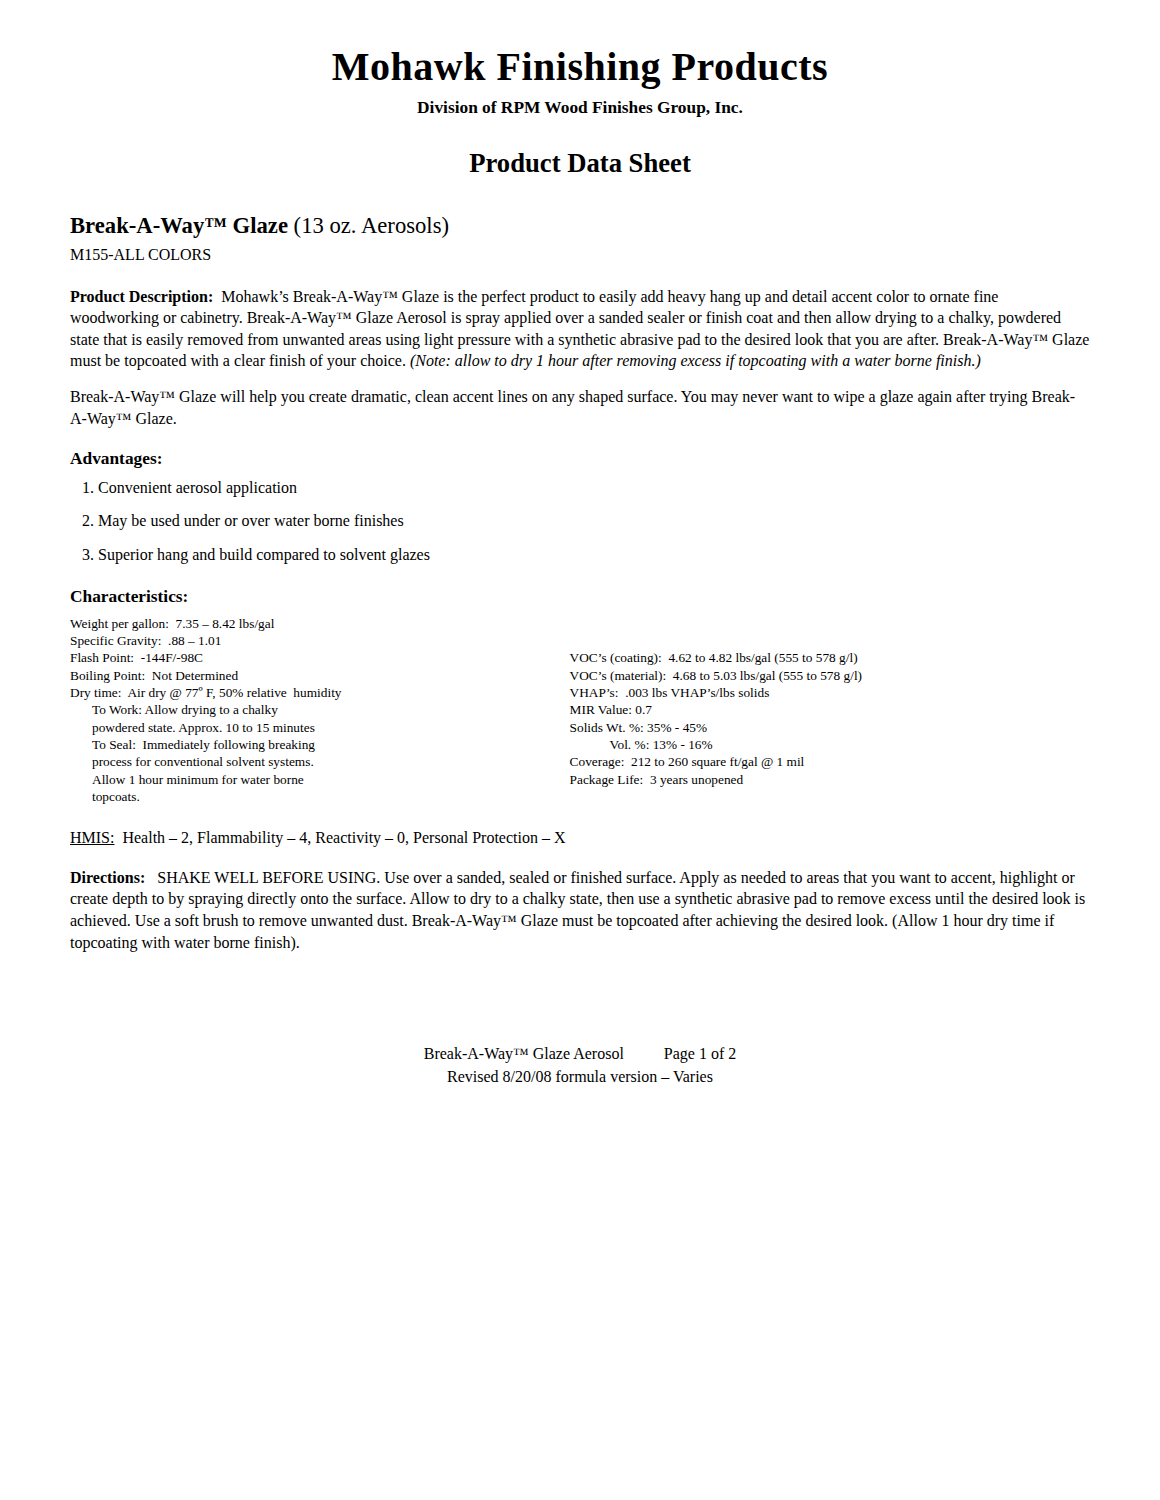Mohawk Finishing Products
Division of RPM Wood Finishes Group, Inc.
Product Data Sheet
Break-A-Way™ Glaze (13 oz. Aerosols)
M155-ALL COLORS
Product Description: Mohawk’s Break-A-Way™ Glaze is the perfect product to easily add heavy hang up and detail accent color to ornate fine woodworking or cabinetry. Break-A-Way™ Glaze Aerosol is spray applied over a sanded sealer or finish coat and then allow drying to a chalky, powdered state that is easily removed from unwanted areas using light pressure with a synthetic abrasive pad to the desired look that you are after. Break-A-Way™ Glaze must be topcoated with a clear finish of your choice. (Note: allow to dry 1 hour after removing excess if topcoating with a water borne finish.)
Break-A-Way™ Glaze will help you create dramatic, clean accent lines on any shaped surface. You may never want to wipe a glaze again after trying Break-A-Way™ Glaze.
Advantages:
Convenient aerosol application
May be used under or over water borne finishes
Superior hang and build compared to solvent glazes
Characteristics:
Weight per gallon: 7.35 – 8.42 lbs/gal
Specific Gravity: .88 – 1.01
| Flash Point: -144F/-98C | VOC’s (coating): 4.62 to 4.82 lbs/gal (555 to 578 g/l) |
| Boiling Point: Not Determined | VOC’s (material): 4.68 to 5.03 lbs/gal (555 to 578 g/l) |
| Dry time: Air dry @ 77º F, 50% relative humidity | VHAP’s: .003 lbs VHAP’s/lbs solids |
| To Work: Allow drying to a chalky | MIR Value: 0.7 |
| powdered state. Approx. 10 to 15 minutes | Solids Wt. %: 35% - 45% |
| To Seal: Immediately following breaking | Vol. %: 13% - 16% |
| process for conventional solvent systems. | Coverage: 212 to 260 square ft/gal @ 1 mil |
| Allow 1 hour minimum for water borne | Package Life: 3 years unopened |
| topcoats. | |
HMIS: Health – 2, Flammability – 4, Reactivity – 0, Personal Protection – X
Directions: SHAKE WELL BEFORE USING. Use over a sanded, sealed or finished surface. Apply as needed to areas that you want to accent, highlight or create depth to by spraying directly onto the surface. Allow to dry to a chalky state, then use a synthetic abrasive pad to remove excess until the desired look is achieved. Use a soft brush to remove unwanted dust. Break-A-Way™ Glaze must be topcoated after achieving the desired look. (Allow 1 hour dry time if topcoating with water borne finish).
Break-A-Way™ Glaze AerosolPage 1 of 2
Revised 8/20/08 formula version – Varies